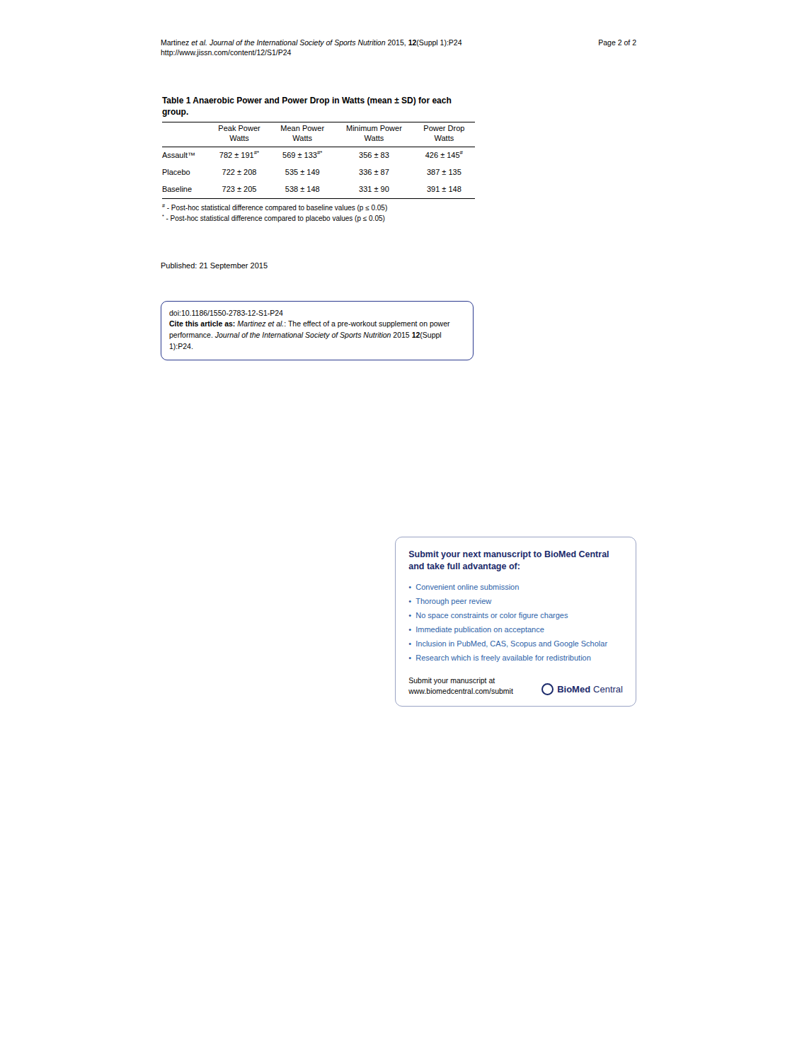Martinez et al. Journal of the International Society of Sports Nutrition 2015, 12(Suppl 1):P24 http://www.jissn.com/content/12/S1/P24
Page 2 of 2
Table 1 Anaerobic Power and Power Drop in Watts (mean ± SD) for each group.
| | Peak Power Watts | Mean Power Watts | Minimum Power Watts | Power Drop Watts |
| --- | --- | --- | --- | --- |
| Assault™ | 782 ± 191 #* | 569 ± 133 #* | 356 ± 83 | 426 ± 145 # |
| Placebo | 722 ± 208 | 535 ± 149 | 336 ± 87 | 387 ± 135 |
| Baseline | 723 ± 205 | 538 ± 148 | 331 ± 90 | 391 ± 148 |
# - Post-hoc statistical difference compared to baseline values (p ≤ 0.05)
* - Post-hoc statistical difference compared to placebo values (p ≤ 0.05)
Published: 21 September 2015
doi:10.1186/1550-2783-12-S1-P24 Cite this article as: Martinez et al.: The effect of a pre-workout supplement on power performance. Journal of the International Society of Sports Nutrition 2015 12(Suppl 1):P24.
Submit your next manuscript to BioMed Central
and take full advantage of:
Convenient online submission
Thorough peer review
No space constraints or color figure charges
Immediate publication on acceptance
Inclusion in PubMed, CAS, Scopus and Google Scholar
Research which is freely available for redistribution
Submit your manuscript at
www.biomedcentral.com/submit
Bio Med Central